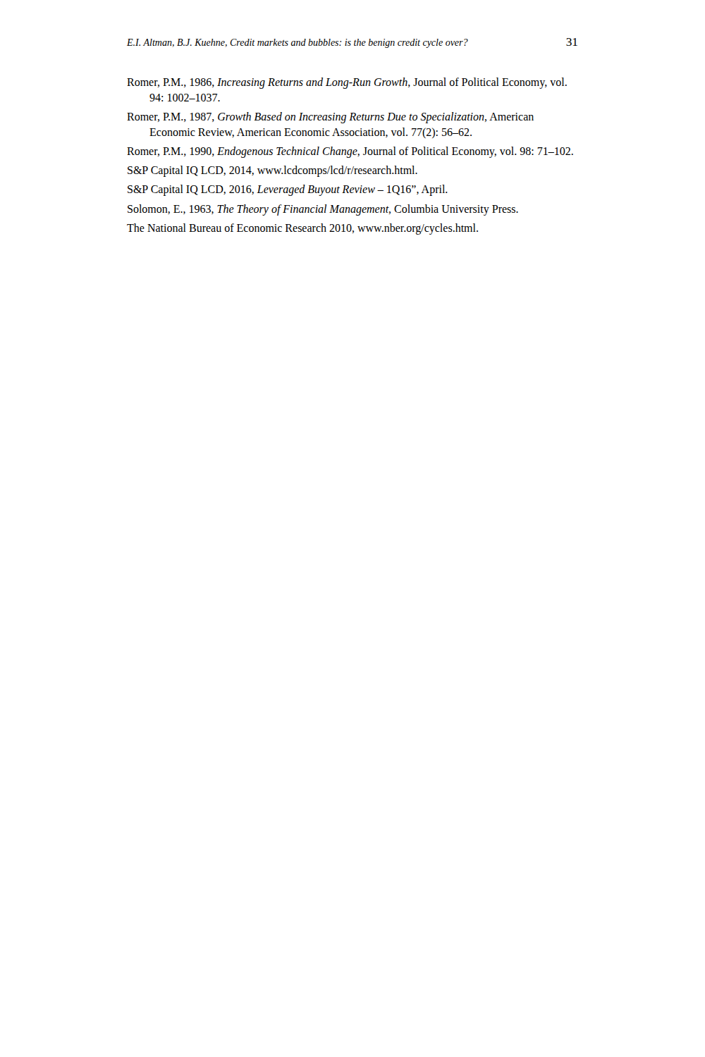E.I. Altman, B.J. Kuehne, Credit markets and bubbles: is the benign credit cycle over? 31
Romer, P.M., 1986, Increasing Returns and Long-Run Growth, Journal of Political Economy, vol. 94: 1002–1037.
Romer, P.M., 1987, Growth Based on Increasing Returns Due to Specialization, American Economic Review, American Economic Association, vol. 77(2): 56–62.
Romer, P.M., 1990, Endogenous Technical Change, Journal of Political Economy, vol. 98: 71–102.
S&P Capital IQ LCD, 2014, www.lcdcomps/lcd/r/research.html.
S&P Capital IQ LCD, 2016, Leveraged Buyout Review – 1Q16”, April.
Solomon, E., 1963, The Theory of Financial Management, Columbia University Press.
The National Bureau of Economic Research 2010, www.nber.org/cycles.html.